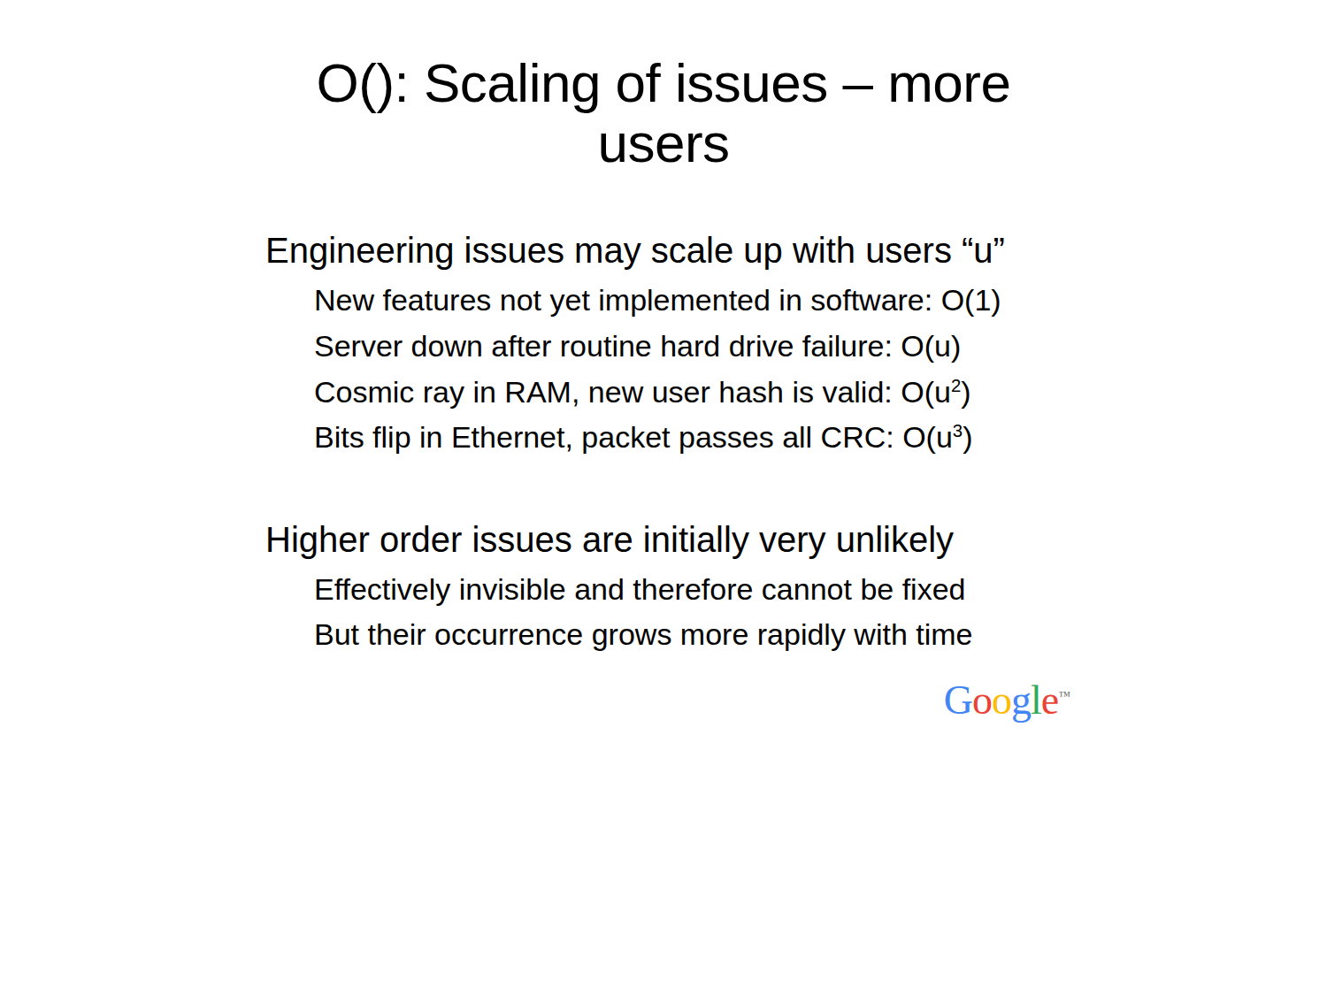O(): Scaling of issues – more users
Engineering issues may scale up with users “u”
New features not yet implemented in software: O(1)
Server down after routine hard drive failure: O(u)
Cosmic ray in RAM, new user hash is valid: O(u2)
Bits flip in Ethernet, packet passes all CRC: O(u3)
Higher order issues are initially very unlikely
Effectively invisible and therefore cannot be fixed
But their occurrence grows more rapidly with time
Google™